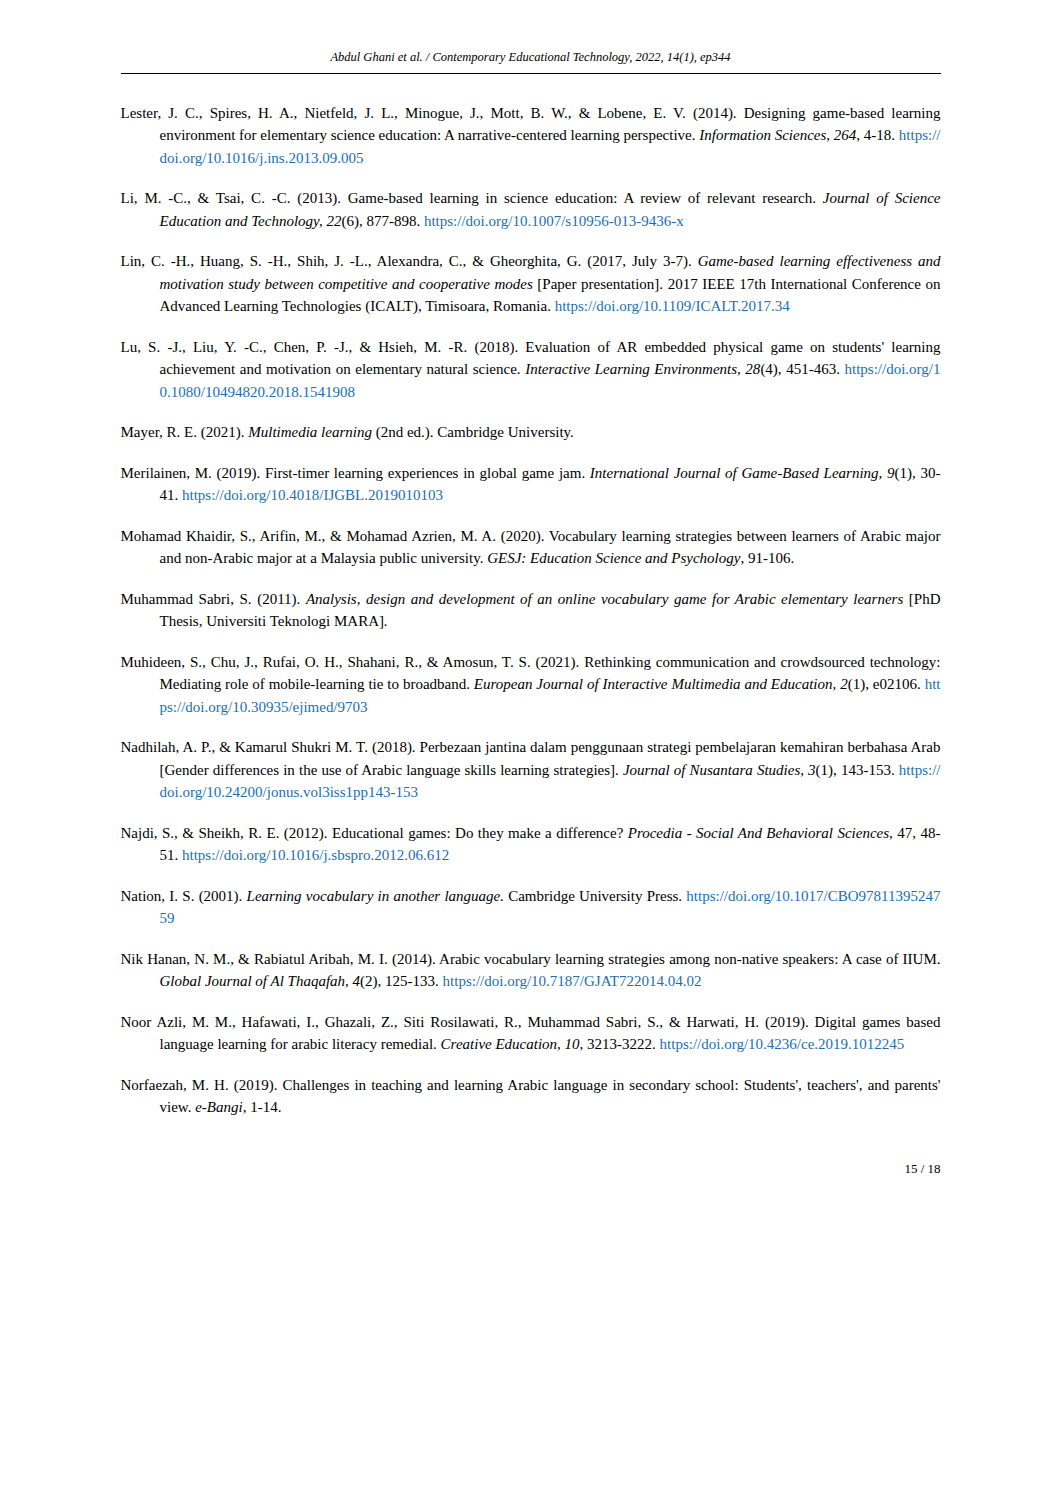Abdul Ghani et al. / Contemporary Educational Technology, 2022, 14(1), ep344
Lester, J. C., Spires, H. A., Nietfeld, J. L., Minogue, J., Mott, B. W., & Lobene, E. V. (2014). Designing game-based learning environment for elementary science education: A narrative-centered learning perspective. Information Sciences, 264, 4-18. https://doi.org/10.1016/j.ins.2013.09.005
Li, M. -C., & Tsai, C. -C. (2013). Game-based learning in science education: A review of relevant research. Journal of Science Education and Technology, 22(6), 877-898. https://doi.org/10.1007/s10956-013-9436-x
Lin, C. -H., Huang, S. -H., Shih, J. -L., Alexandra, C., & Gheorghita, G. (2017, July 3-7). Game-based learning effectiveness and motivation study between competitive and cooperative modes [Paper presentation]. 2017 IEEE 17th International Conference on Advanced Learning Technologies (ICALT), Timisoara, Romania. https://doi.org/10.1109/ICALT.2017.34
Lu, S. -J., Liu, Y. -C., Chen, P. -J., & Hsieh, M. -R. (2018). Evaluation of AR embedded physical game on students' learning achievement and motivation on elementary natural science. Interactive Learning Environments, 28(4), 451-463. https://doi.org/10.1080/10494820.2018.1541908
Mayer, R. E. (2021). Multimedia learning (2nd ed.). Cambridge University.
Merilainen, M. (2019). First-timer learning experiences in global game jam. International Journal of Game-Based Learning, 9(1), 30-41. https://doi.org/10.4018/IJGBL.2019010103
Mohamad Khaidir, S., Arifin, M., & Mohamad Azrien, M. A. (2020). Vocabulary learning strategies between learners of Arabic major and non-Arabic major at a Malaysia public university. GESJ: Education Science and Psychology, 91-106.
Muhammad Sabri, S. (2011). Analysis, design and development of an online vocabulary game for Arabic elementary learners [PhD Thesis, Universiti Teknologi MARA].
Muhideen, S., Chu, J., Rufai, O. H., Shahani, R., & Amosun, T. S. (2021). Rethinking communication and crowdsourced technology: Mediating role of mobile-learning tie to broadband. European Journal of Interactive Multimedia and Education, 2(1), e02106. https://doi.org/10.30935/ejimed/9703
Nadhilah, A. P., & Kamarul Shukri M. T. (2018). Perbezaan jantina dalam penggunaan strategi pembelajaran kemahiran berbahasa Arab [Gender differences in the use of Arabic language skills learning strategies]. Journal of Nusantara Studies, 3(1), 143-153. https://doi.org/10.24200/jonus.vol3iss1pp143-153
Najdi, S., & Sheikh, R. E. (2012). Educational games: Do they make a difference? Procedia - Social And Behavioral Sciences, 47, 48-51. https://doi.org/10.1016/j.sbspro.2012.06.612
Nation, I. S. (2001). Learning vocabulary in another language. Cambridge University Press. https://doi.org/10.1017/CBO9781139524759
Nik Hanan, N. M., & Rabiatul Aribah, M. I. (2014). Arabic vocabulary learning strategies among non-native speakers: A case of IIUM. Global Journal of Al Thaqafah, 4(2), 125-133. https://doi.org/10.7187/GJAT722014.04.02
Noor Azli, M. M., Hafawati, I., Ghazali, Z., Siti Rosilawati, R., Muhammad Sabri, S., & Harwati, H. (2019). Digital games based language learning for arabic literacy remedial. Creative Education, 10, 3213-3222. https://doi.org/10.4236/ce.2019.1012245
Norfaezah, M. H. (2019). Challenges in teaching and learning Arabic language in secondary school: Students', teachers', and parents' view. e-Bangi, 1-14.
15 / 18